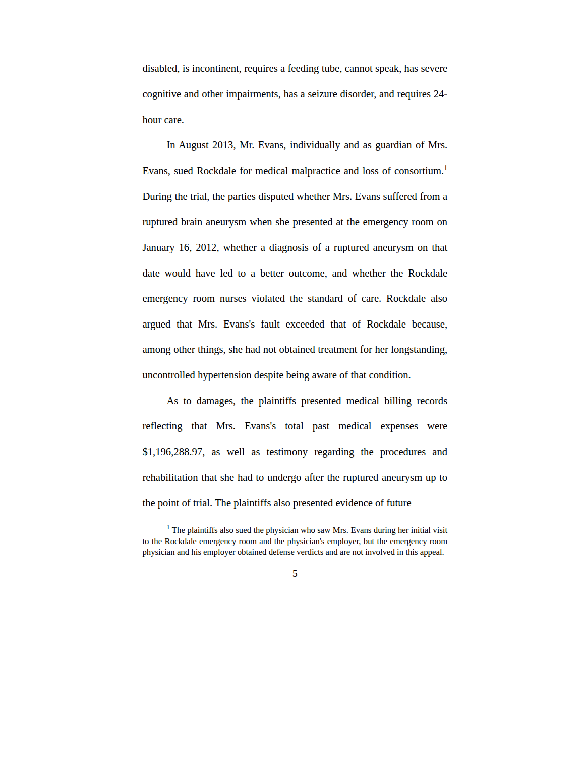disabled, is incontinent, requires a feeding tube, cannot speak, has severe cognitive and other impairments, has a seizure disorder, and requires 24-hour care.
In August 2013, Mr. Evans, individually and as guardian of Mrs. Evans, sued Rockdale for medical malpractice and loss of consortium.1 During the trial, the parties disputed whether Mrs. Evans suffered from a ruptured brain aneurysm when she presented at the emergency room on January 16, 2012, whether a diagnosis of a ruptured aneurysm on that date would have led to a better outcome, and whether the Rockdale emergency room nurses violated the standard of care. Rockdale also argued that Mrs. Evans's fault exceeded that of Rockdale because, among other things, she had not obtained treatment for her longstanding, uncontrolled hypertension despite being aware of that condition.
As to damages, the plaintiffs presented medical billing records reflecting that Mrs. Evans's total past medical expenses were $1,196,288.97, as well as testimony regarding the procedures and rehabilitation that she had to undergo after the ruptured aneurysm up to the point of trial. The plaintiffs also presented evidence of future
1 The plaintiffs also sued the physician who saw Mrs. Evans during her initial visit to the Rockdale emergency room and the physician's employer, but the emergency room physician and his employer obtained defense verdicts and are not involved in this appeal.
5